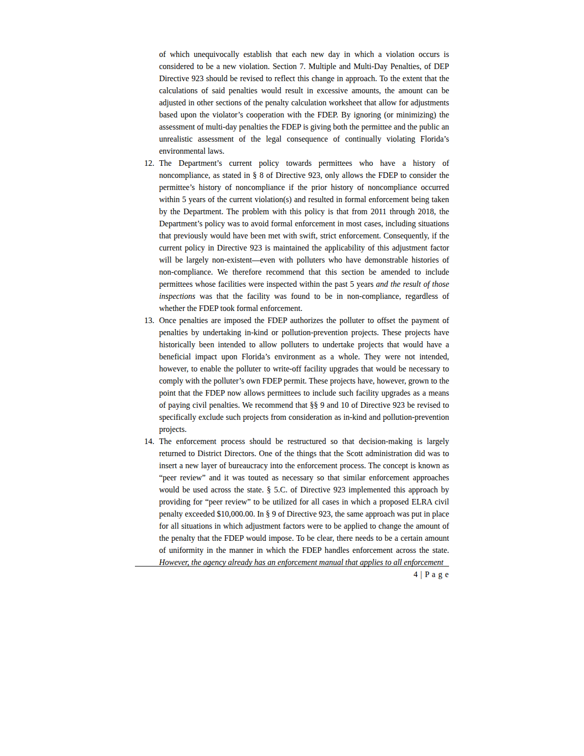of which unequivocally establish that each new day in which a violation occurs is considered to be a new violation. Section 7. Multiple and Multi-Day Penalties, of DEP Directive 923 should be revised to reflect this change in approach. To the extent that the calculations of said penalties would result in excessive amounts, the amount can be adjusted in other sections of the penalty calculation worksheet that allow for adjustments based upon the violator’s cooperation with the FDEP. By ignoring (or minimizing) the assessment of multi-day penalties the FDEP is giving both the permittee and the public an unrealistic assessment of the legal consequence of continually violating Florida’s environmental laws.
12. The Department’s current policy towards permittees who have a history of noncompliance, as stated in § 8 of Directive 923, only allows the FDEP to consider the permittee’s history of noncompliance if the prior history of noncompliance occurred within 5 years of the current violation(s) and resulted in formal enforcement being taken by the Department. The problem with this policy is that from 2011 through 2018, the Department’s policy was to avoid formal enforcement in most cases, including situations that previously would have been met with swift, strict enforcement. Consequently, if the current policy in Directive 923 is maintained the applicability of this adjustment factor will be largely non-existent—even with polluters who have demonstrable histories of non-compliance. We therefore recommend that this section be amended to include permittees whose facilities were inspected within the past 5 years and the result of those inspections was that the facility was found to be in non-compliance, regardless of whether the FDEP took formal enforcement.
13. Once penalties are imposed the FDEP authorizes the polluter to offset the payment of penalties by undertaking in-kind or pollution-prevention projects. These projects have historically been intended to allow polluters to undertake projects that would have a beneficial impact upon Florida’s environment as a whole. They were not intended, however, to enable the polluter to write-off facility upgrades that would be necessary to comply with the polluter’s own FDEP permit. These projects have, however, grown to the point that the FDEP now allows permittees to include such facility upgrades as a means of paying civil penalties. We recommend that §§ 9 and 10 of Directive 923 be revised to specifically exclude such projects from consideration as in-kind and pollution-prevention projects.
14. The enforcement process should be restructured so that decision-making is largely returned to District Directors. One of the things that the Scott administration did was to insert a new layer of bureaucracy into the enforcement process. The concept is known as “peer review” and it was touted as necessary so that similar enforcement approaches would be used across the state. § 5.C. of Directive 923 implemented this approach by providing for “peer review” to be utilized for all cases in which a proposed ELRA civil penalty exceeded $10,000.00. In § 9 of Directive 923, the same approach was put in place for all situations in which adjustment factors were to be applied to change the amount of the penalty that the FDEP would impose. To be clear, there needs to be a certain amount of uniformity in the manner in which the FDEP handles enforcement across the state. However, the agency already has an enforcement manual that applies to all enforcement
4 | P a g e